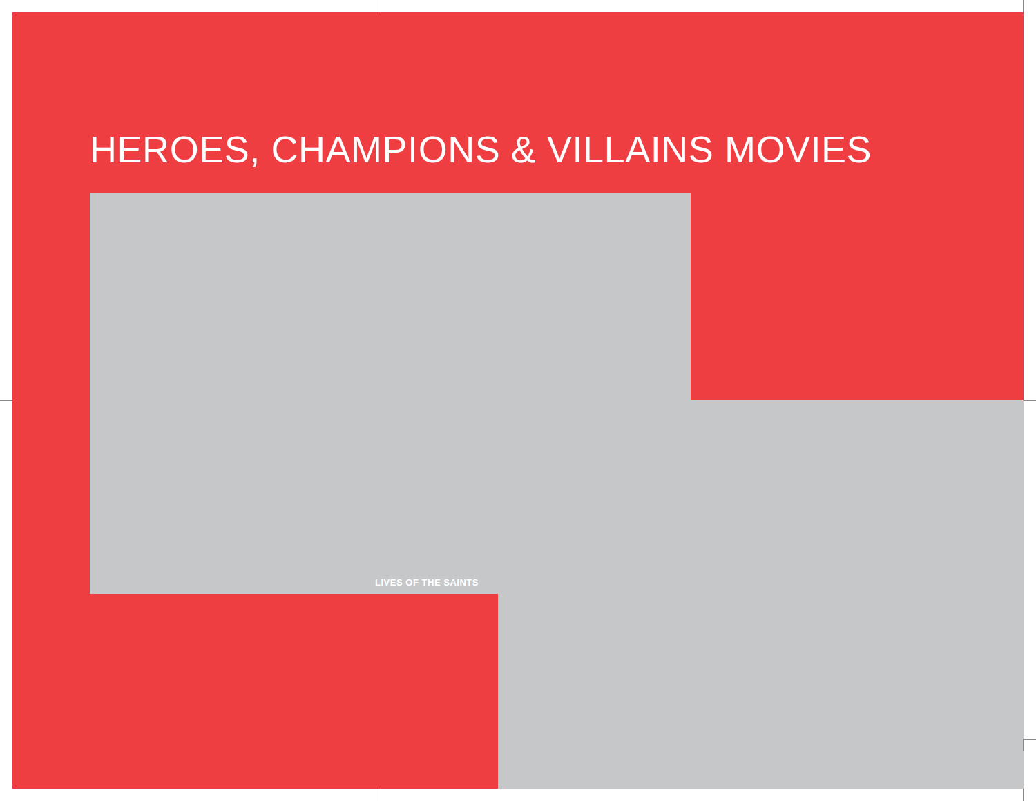HEROES, CHAMPIONS & VILLAINS MOVIES
Lives of the Saints